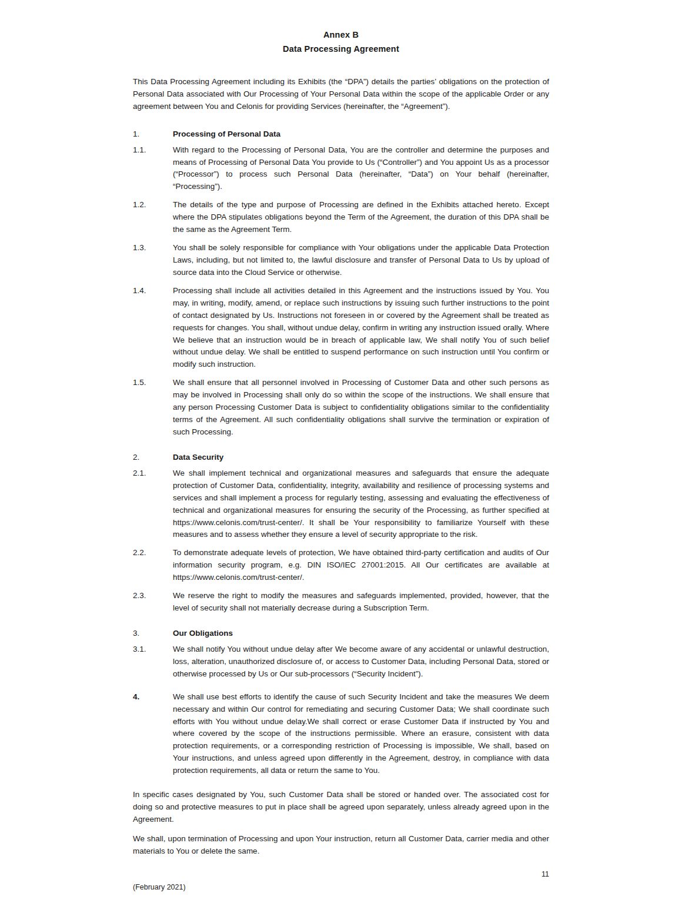Annex B
Data Processing Agreement
This Data Processing Agreement including its Exhibits (the “DPA”) details the parties’ obligations on the protection of Personal Data associated with Our Processing of Your Personal Data within the scope of the applicable Order or any agreement between You and Celonis for providing Services (hereinafter, the “Agreement”).
1. Processing of Personal Data
1.1. With regard to the Processing of Personal Data, You are the controller and determine the purposes and means of Processing of Personal Data You provide to Us (“Controller”) and You appoint Us as a processor (“Processor”) to process such Personal Data (hereinafter, “Data”) on Your behalf (hereinafter, “Processing”).
1.2. The details of the type and purpose of Processing are defined in the Exhibits attached hereto. Except where the DPA stipulates obligations beyond the Term of the Agreement, the duration of this DPA shall be the same as the Agreement Term.
1.3. You shall be solely responsible for compliance with Your obligations under the applicable Data Protection Laws, including, but not limited to, the lawful disclosure and transfer of Personal Data to Us by upload of source data into the Cloud Service or otherwise.
1.4. Processing shall include all activities detailed in this Agreement and the instructions issued by You. You may, in writing, modify, amend, or replace such instructions by issuing such further instructions to the point of contact designated by Us. Instructions not foreseen in or covered by the Agreement shall be treated as requests for changes. You shall, without undue delay, confirm in writing any instruction issued orally. Where We believe that an instruction would be in breach of applicable law, We shall notify You of such belief without undue delay. We shall be entitled to suspend performance on such instruction until You confirm or modify such instruction.
1.5. We shall ensure that all personnel involved in Processing of Customer Data and other such persons as may be involved in Processing shall only do so within the scope of the instructions. We shall ensure that any person Processing Customer Data is subject to confidentiality obligations similar to the confidentiality terms of the Agreement. All such confidentiality obligations shall survive the termination or expiration of such Processing.
2. Data Security
2.1. We shall implement technical and organizational measures and safeguards that ensure the adequate protection of Customer Data, confidentiality, integrity, availability and resilience of processing systems and services and shall implement a process for regularly testing, assessing and evaluating the effectiveness of technical and organizational measures for ensuring the security of the Processing, as further specified at https://www.celonis.com/trust-center/. It shall be Your responsibility to familiarize Yourself with these measures and to assess whether they ensure a level of security appropriate to the risk.
2.2. To demonstrate adequate levels of protection, We have obtained third-party certification and audits of Our information security program, e.g. DIN ISO/IEC 27001:2015. All Our certificates are available at https://www.celonis.com/trust-center/.
2.3. We reserve the right to modify the measures and safeguards implemented, provided, however, that the level of security shall not materially decrease during a Subscription Term.
3. Our Obligations
3.1. We shall notify You without undue delay after We become aware of any accidental or unlawful destruction, loss, alteration, unauthorized disclosure of, or access to Customer Data, including Personal Data, stored or otherwise processed by Us or Our sub-processors (“Security Incident”).
4. We shall use best efforts to identify the cause of such Security Incident and take the measures We deem necessary and within Our control for remediating and securing Customer Data; We shall coordinate such efforts with You without undue delay.We shall correct or erase Customer Data if instructed by You and where covered by the scope of the instructions permissible. Where an erasure, consistent with data protection requirements, or a corresponding restriction of Processing is impossible, We shall, based on Your instructions, and unless agreed upon differently in the Agreement, destroy, in compliance with data protection requirements, all data or return the same to You.
In specific cases designated by You, such Customer Data shall be stored or handed over. The associated cost for doing so and protective measures to put in place shall be agreed upon separately, unless already agreed upon in the Agreement.
We shall, upon termination of Processing and upon Your instruction, return all Customer Data, carrier media and other materials to You or delete the same.
11
(February 2021)